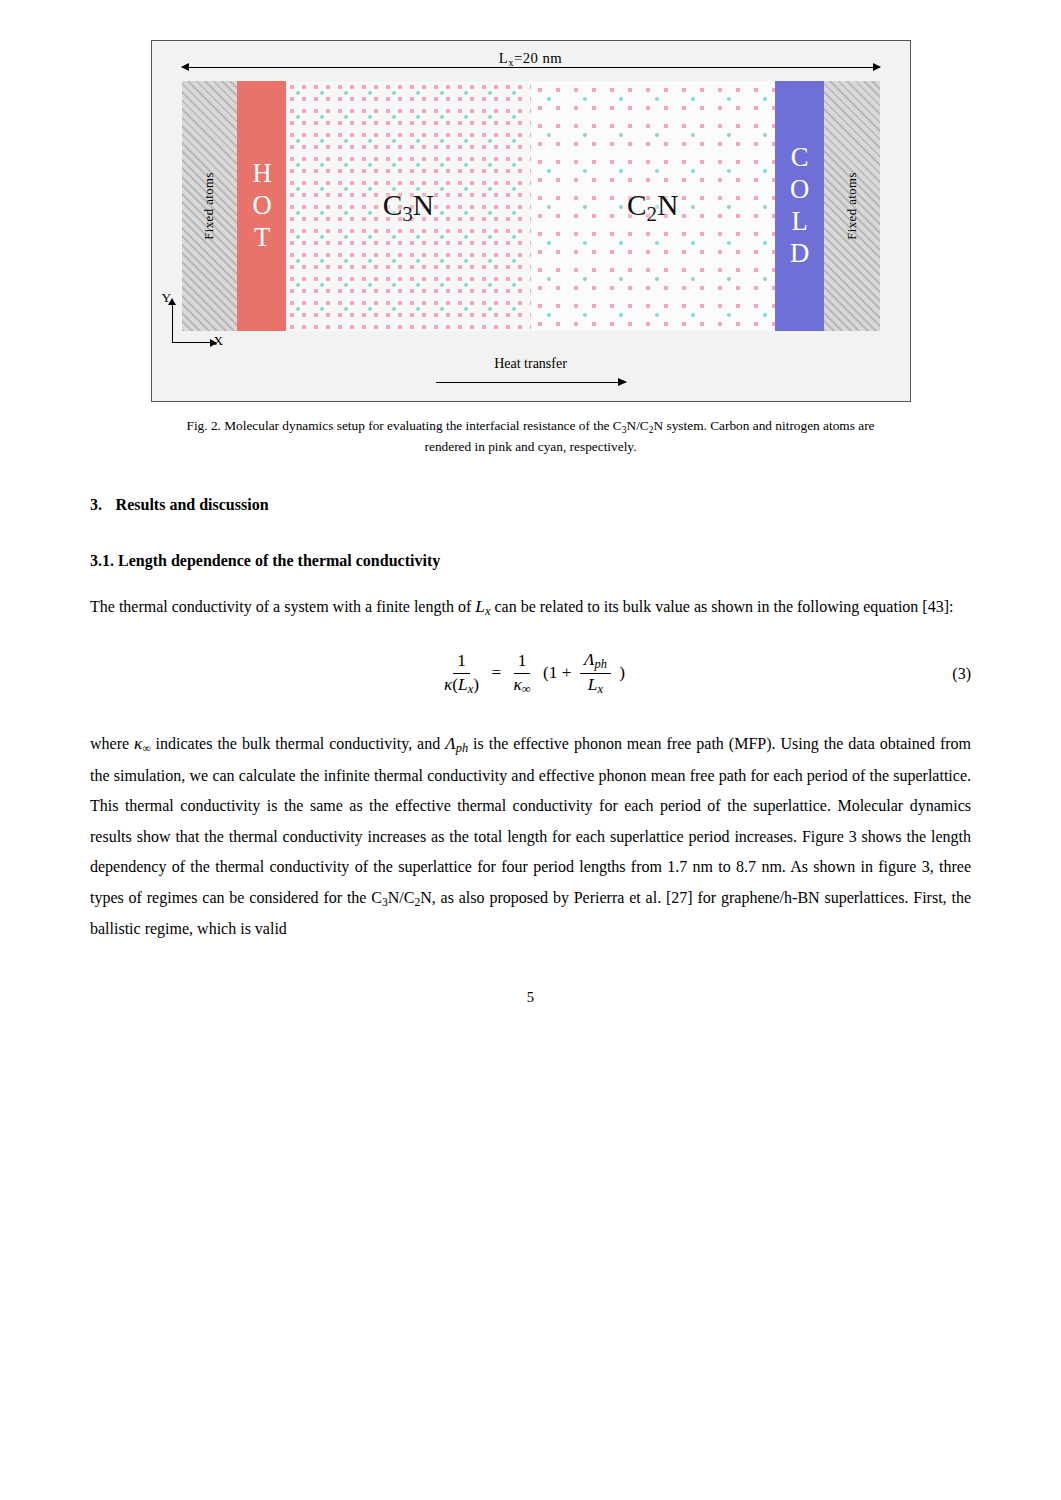Lx=20 nm
Fixed atoms
HOT
C3N
C2N
COLD
Fixed atoms
Y
X
Heat transfer
Fig. 2. Molecular dynamics setup for evaluating the interfacial resistance of the C3N/C2N system. Carbon and nitrogen atoms are rendered in pink and cyan, respectively.
3. Results and discussion
3.1. Length dependence of the thermal conductivity
The thermal conductivity of a system with a finite length of Lx can be related to its bulk value as shown in the following equation [43]:
1 κ(Lx) = 1 κ∞ (1 + Λph Lx ) (3)
where κ∞ indicates the bulk thermal conductivity, and Λph is the effective phonon mean free path (MFP). Using the data obtained from the simulation, we can calculate the infinite thermal conductivity and effective phonon mean free path for each period of the superlattice. This thermal conductivity is the same as the effective thermal conductivity for each period of the superlattice. Molecular dynamics results show that the thermal conductivity increases as the total length for each superlattice period increases. Figure 3 shows the length dependency of the thermal conductivity of the superlattice for four period lengths from 1.7 nm to 8.7 nm. As shown in figure 3, three types of regimes can be considered for the C3N/C2N, as also proposed by Perierra et al. [27] for graphene/h-BN superlattices. First, the ballistic regime, which is valid
5